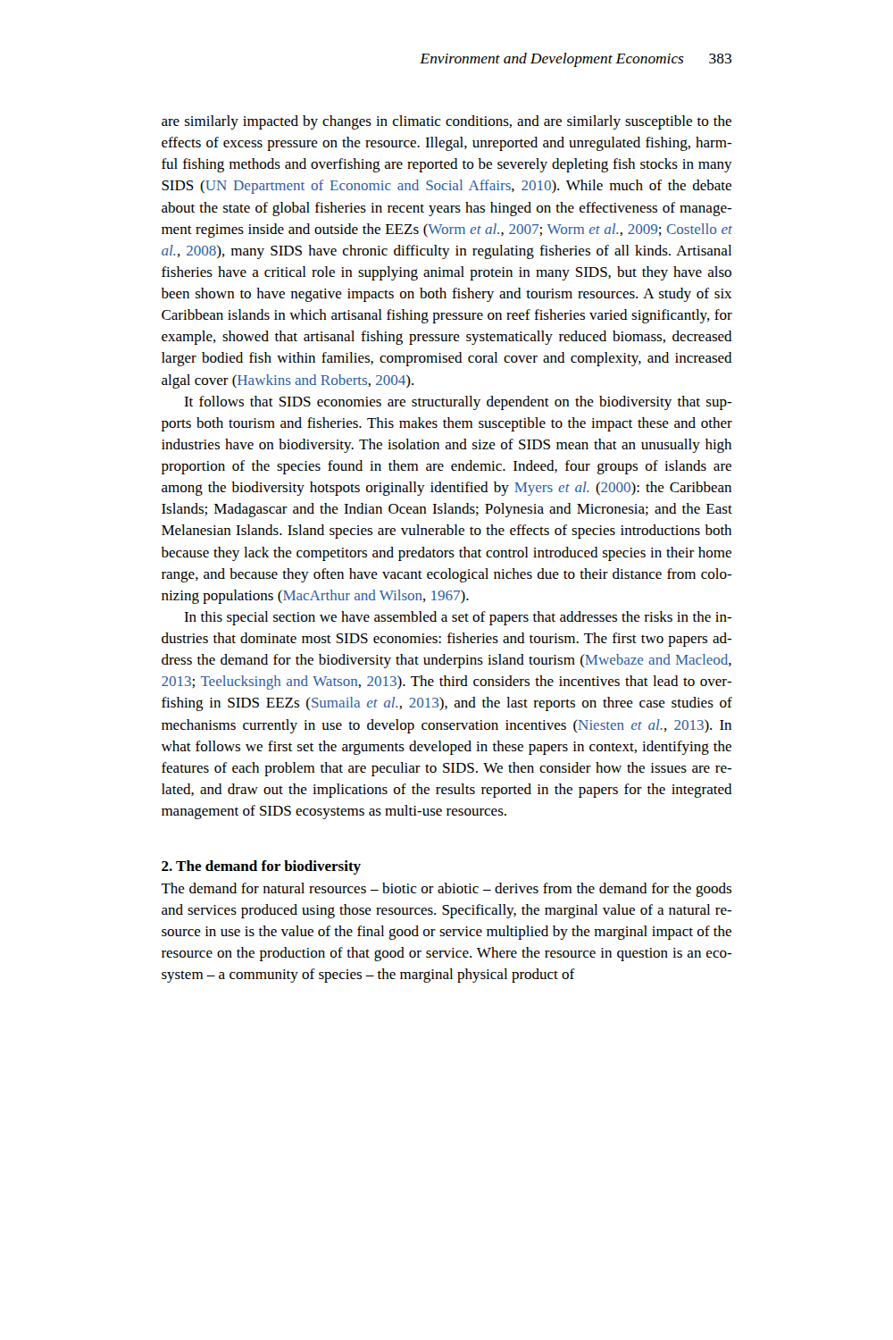Environment and Development Economics 383
are similarly impacted by changes in climatic conditions, and are similarly susceptible to the effects of excess pressure on the resource. Illegal, unreported and unregulated fishing, harmful fishing methods and overfishing are reported to be severely depleting fish stocks in many SIDS (UN Department of Economic and Social Affairs, 2010). While much of the debate about the state of global fisheries in recent years has hinged on the effectiveness of management regimes inside and outside the EEZs (Worm et al., 2007; Worm et al., 2009; Costello et al., 2008), many SIDS have chronic difficulty in regulating fisheries of all kinds. Artisanal fisheries have a critical role in supplying animal protein in many SIDS, but they have also been shown to have negative impacts on both fishery and tourism resources. A study of six Caribbean islands in which artisanal fishing pressure on reef fisheries varied significantly, for example, showed that artisanal fishing pressure systematically reduced biomass, decreased larger bodied fish within families, compromised coral cover and complexity, and increased algal cover (Hawkins and Roberts, 2004).
It follows that SIDS economies are structurally dependent on the biodiversity that supports both tourism and fisheries. This makes them susceptible to the impact these and other industries have on biodiversity. The isolation and size of SIDS mean that an unusually high proportion of the species found in them are endemic. Indeed, four groups of islands are among the biodiversity hotspots originally identified by Myers et al. (2000): the Caribbean Islands; Madagascar and the Indian Ocean Islands; Polynesia and Micronesia; and the East Melanesian Islands. Island species are vulnerable to the effects of species introductions both because they lack the competitors and predators that control introduced species in their home range, and because they often have vacant ecological niches due to their distance from colonizing populations (MacArthur and Wilson, 1967).
In this special section we have assembled a set of papers that addresses the risks in the industries that dominate most SIDS economies: fisheries and tourism. The first two papers address the demand for the biodiversity that underpins island tourism (Mwebaze and Macleod, 2013; Teelucksingh and Watson, 2013). The third considers the incentives that lead to overfishing in SIDS EEZs (Sumaila et al., 2013), and the last reports on three case studies of mechanisms currently in use to develop conservation incentives (Niesten et al., 2013). In what follows we first set the arguments developed in these papers in context, identifying the features of each problem that are peculiar to SIDS. We then consider how the issues are related, and draw out the implications of the results reported in the papers for the integrated management of SIDS ecosystems as multi-use resources.
2. The demand for biodiversity
The demand for natural resources – biotic or abiotic – derives from the demand for the goods and services produced using those resources. Specifically, the marginal value of a natural resource in use is the value of the final good or service multiplied by the marginal impact of the resource on the production of that good or service. Where the resource in question is an ecosystem – a community of species – the marginal physical product of